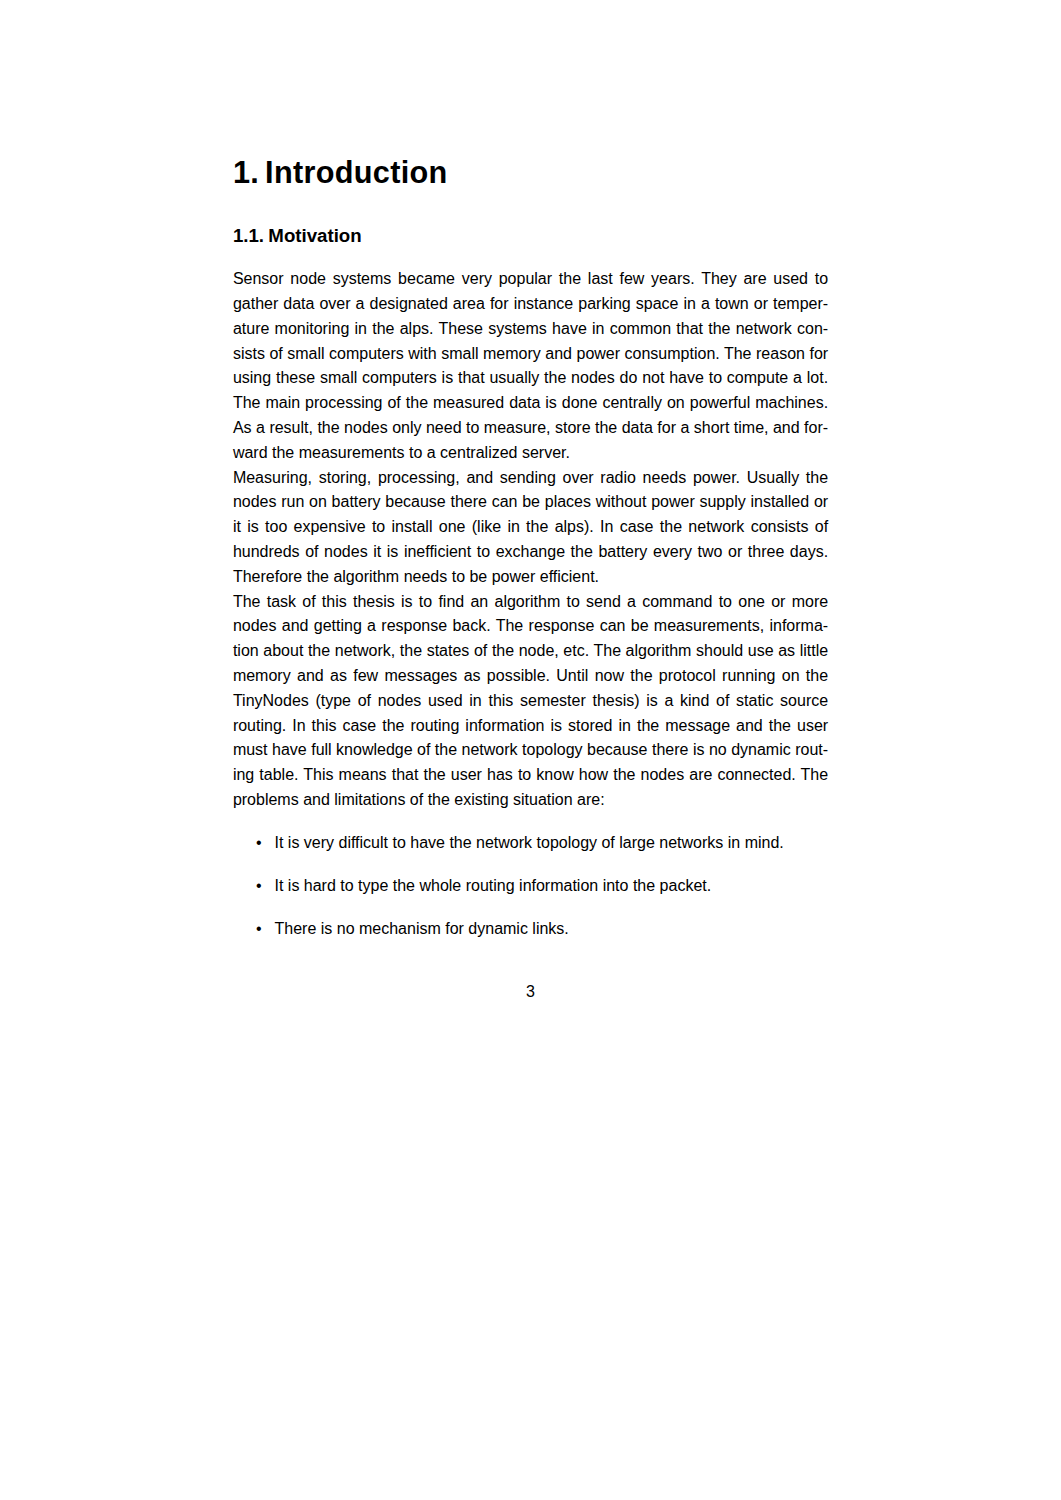1. Introduction
1.1. Motivation
Sensor node systems became very popular the last few years. They are used to gather data over a designated area for instance parking space in a town or temperature monitoring in the alps. These systems have in common that the network consists of small computers with small memory and power consumption. The reason for using these small computers is that usually the nodes do not have to compute a lot. The main processing of the measured data is done centrally on powerful machines. As a result, the nodes only need to measure, store the data for a short time, and forward the measurements to a centralized server.
Measuring, storing, processing, and sending over radio needs power. Usually the nodes run on battery because there can be places without power supply installed or it is too expensive to install one (like in the alps). In case the network consists of hundreds of nodes it is inefficient to exchange the battery every two or three days. Therefore the algorithm needs to be power efficient.
The task of this thesis is to find an algorithm to send a command to one or more nodes and getting a response back. The response can be measurements, information about the network, the states of the node, etc. The algorithm should use as little memory and as few messages as possible. Until now the protocol running on the TinyNodes (type of nodes used in this semester thesis) is a kind of static source routing. In this case the routing information is stored in the message and the user must have full knowledge of the network topology because there is no dynamic routing table. This means that the user has to know how the nodes are connected. The problems and limitations of the existing situation are:
It is very difficult to have the network topology of large networks in mind.
It is hard to type the whole routing information into the packet.
There is no mechanism for dynamic links.
3